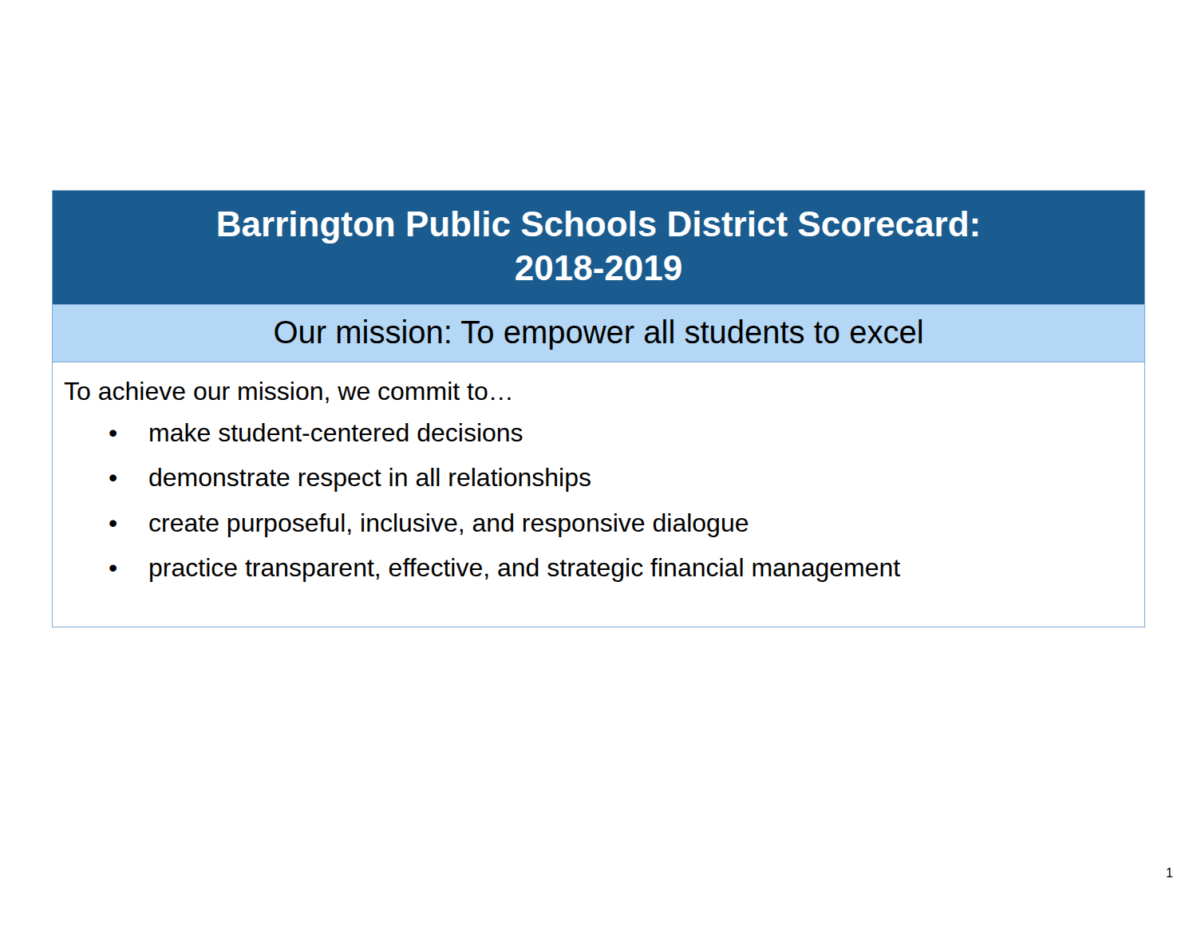Barrington Public Schools District Scorecard:
2018-2019
Our mission: To empower all students to excel
To achieve our mission, we commit to…
make student-centered decisions
demonstrate respect in all relationships
create purposeful, inclusive, and responsive dialogue
practice transparent, effective, and strategic financial management
1